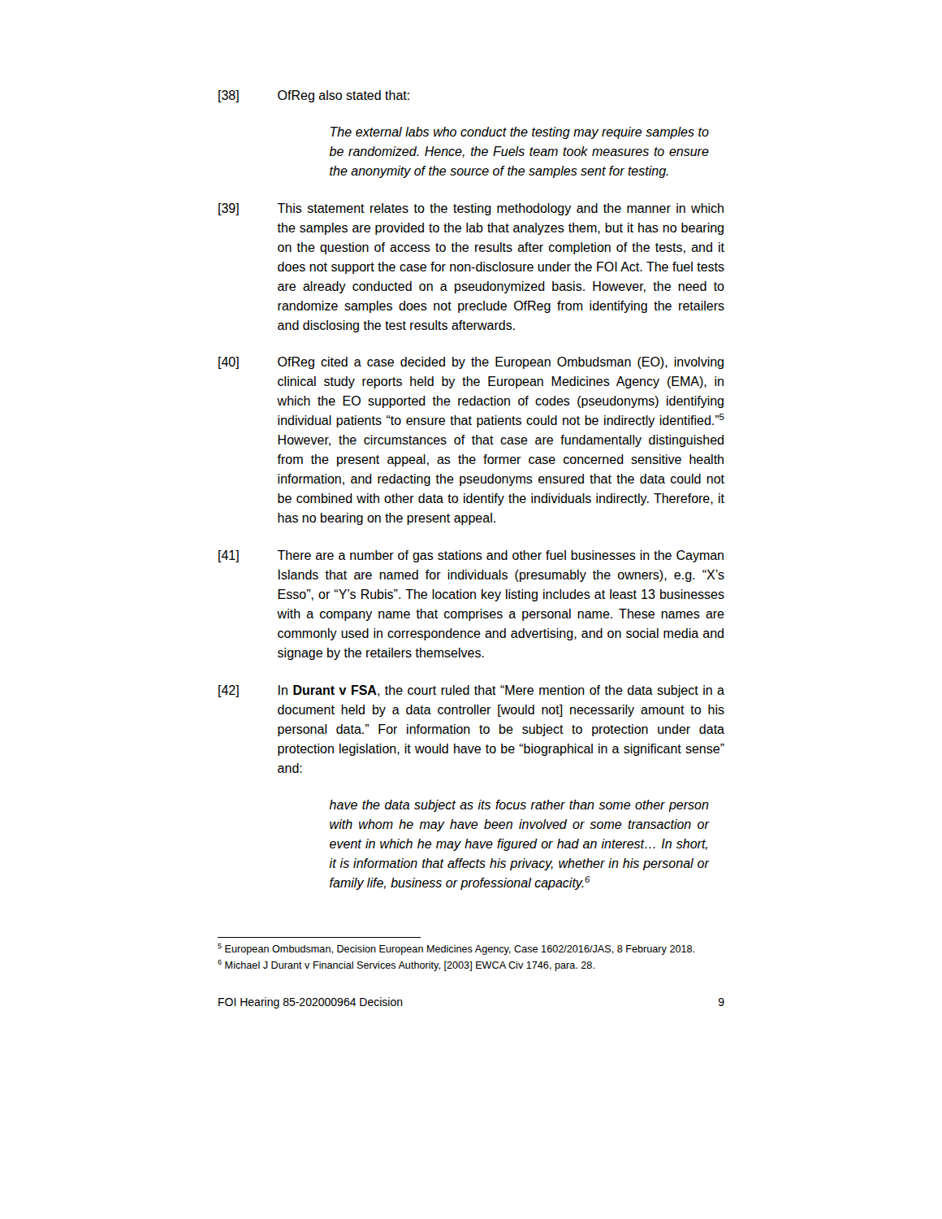[38]
OfReg also stated that:
The external labs who conduct the testing may require samples to be randomized. Hence, the Fuels team took measures to ensure the anonymity of the source of the samples sent for testing.
[39]
This statement relates to the testing methodology and the manner in which the samples are provided to the lab that analyzes them, but it has no bearing on the question of access to the results after completion of the tests, and it does not support the case for non-disclosure under the FOI Act. The fuel tests are already conducted on a pseudonymized basis. However, the need to randomize samples does not preclude OfReg from identifying the retailers and disclosing the test results afterwards.
[40]
OfReg cited a case decided by the European Ombudsman (EO), involving clinical study reports held by the European Medicines Agency (EMA), in which the EO supported the redaction of codes (pseudonyms) identifying individual patients “to ensure that patients could not be indirectly identified.”5 However, the circumstances of that case are fundamentally distinguished from the present appeal, as the former case concerned sensitive health information, and redacting the pseudonyms ensured that the data could not be combined with other data to identify the individuals indirectly. Therefore, it has no bearing on the present appeal.
[41]
There are a number of gas stations and other fuel businesses in the Cayman Islands that are named for individuals (presumably the owners), e.g. “X’s Esso”, or “Y’s Rubis”. The location key listing includes at least 13 businesses with a company name that comprises a personal name. These names are commonly used in correspondence and advertising, and on social media and signage by the retailers themselves.
[42]
In Durant v FSA, the court ruled that “Mere mention of the data subject in a document held by a data controller [would not] necessarily amount to his personal data.” For information to be subject to protection under data protection legislation, it would have to be “biographical in a significant sense” and:
have the data subject as its focus rather than some other person with whom he may have been involved or some transaction or event in which he may have figured or had an interest… In short, it is information that affects his privacy, whether in his personal or family life, business or professional capacity.6
5 European Ombudsman, Decision European Medicines Agency, Case 1602/2016/JAS, 8 February 2018.
6 Michael J Durant v Financial Services Authority, [2003] EWCA Civ 1746, para. 28.
FOI Hearing 85-202000964 Decision
9